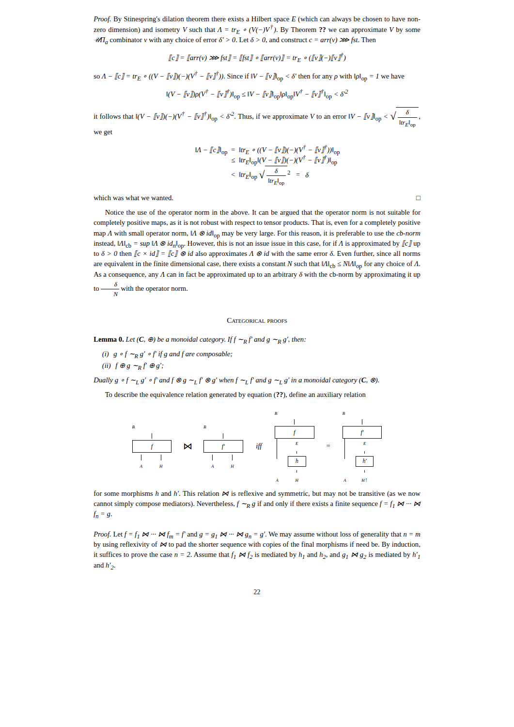Proof. By Stinespring's dilation theorem there exists a Hilbert space E (which can always be chosen to have non-zero dimension) and isometry V such that Λ = trE ∘ (V(−)V†). By Theorem ?? we can approximate V by some 𝒰Πa combinator v with any choice of error δ′ > 0. Let δ > 0, and construct c = arr(v) ⋙ fst. Then
⟦c⟧ = ⟦arr(v) ⋙ fst⟧ = ⟦fst⟧ ∘ ⟦arr(v)⟧ = trE ∘ (⟦v⟧(−)⟦v⟧†)
so Λ − ⟦c⟧ = trE ∘ ((V − ⟦v⟧)(−)(V† − ⟦v⟧†)). Since if ‖V − ⟦v⟧‖op < δ′ then for any ρ with ‖ρ‖op = 1 we have
‖(V − ⟦v⟧)ρ(V† − ⟦v⟧†)‖op ≤ ‖V − ⟦v⟧‖op‖ρ‖op‖V† − ⟦v⟧†‖op < δ′2
it follows that ‖(V − ⟦v⟧)(−)(V† − ⟦v⟧†)‖op < δ′2. Thus, if we approximate V to an error ‖V − ⟦v⟧‖op < √δ‖trE‖op, we get
‖Λ − ⟦c⟧‖op=‖trE ∘ ((V − ⟦v⟧)(−)(V† − ⟦v⟧†))‖op ≤‖trE‖op‖(V − ⟦v⟧)(−)(V† − ⟦v⟧†)‖op <‖trE‖op √δ‖trE‖op2 = δ
which was what we wanted. □
Notice the use of the operator norm in the above. It can be argued that the operator norm is not suitable for completely positive maps, as it is not robust with respect to tensor products. That is, even for a completely positive map Λ with small operator norm, ‖Λ ⊗ id‖op may be very large. For this reason, it is preferable to use the cb-norm instead, ‖Λ‖cb = sup ‖Λ ⊗ idn‖op. However, this is not an issue issue in this case, for if Λ is approximated by ⟦c⟧ up to δ > 0 then ⟦c × id⟧ = ⟦c⟧ ⊗ id also approximates Λ ⊗ id with the same error δ. Even further, since all norms are equivalent in the finite dimensional case, there exists a constant N such that ‖Λ‖cb ≤ N‖Λ‖op for any choice of Λ. As a consequence, any Λ can in fact be approximated up to an arbitrary δ with the cb-norm by approximating it up to δN with the operator norm.
Categorical proofs
Lemma 0. Let (C, ⊕) be a monoidal category. If f ∼R f′ and g ∼R g′, then:
(i) g ∘ f ∼R g′ ∘ f′ if g and f are composable;
(ii) f ⊕ g ∼R f′ ⊕ g′;
Dually g ∘ f ∼L g′ ∘ f′ and f ⊗ g ∼L f′ ⊗ g′ when f ∼L f′ and g ∼L g′ in a monoidal category (C, ⊗).
To describe the equivalence relation generated by equation (??), define an auxiliary relation
| B | |
| f |
| A | H |
⋈
| B | |
| f′ |
| A | H |
iff
| B | |
| f |
| | E |
| h |
| A | H |
=
| B | |
| f′ |
| | E |
| h′ |
| A | H ↑ |
for some morphisms h and h′. This relation ⋈ is reflexive and symmetric, but may not be transitive (as we now cannot simply compose mediators). Nevertheless, f ∼R g if and only if there exists a finite sequence f = f1 ⋈ ··· ⋈ fn = g.
Proof. Let f = f1 ⋈ ··· ⋈ fm = f′ and g = g1 ⋈ ··· ⋈ gn = g′. We may assume without loss of generality that n = m by using reflexivity of ⋈ to pad the shorter sequence with copies of the final morphisms if need be. By induction, it suffices to prove the case n = 2. Assume that f1 ⋈ f2 is mediated by h1 and h2, and g1 ⋈ g2 is mediated by h′1 and h′2.
22